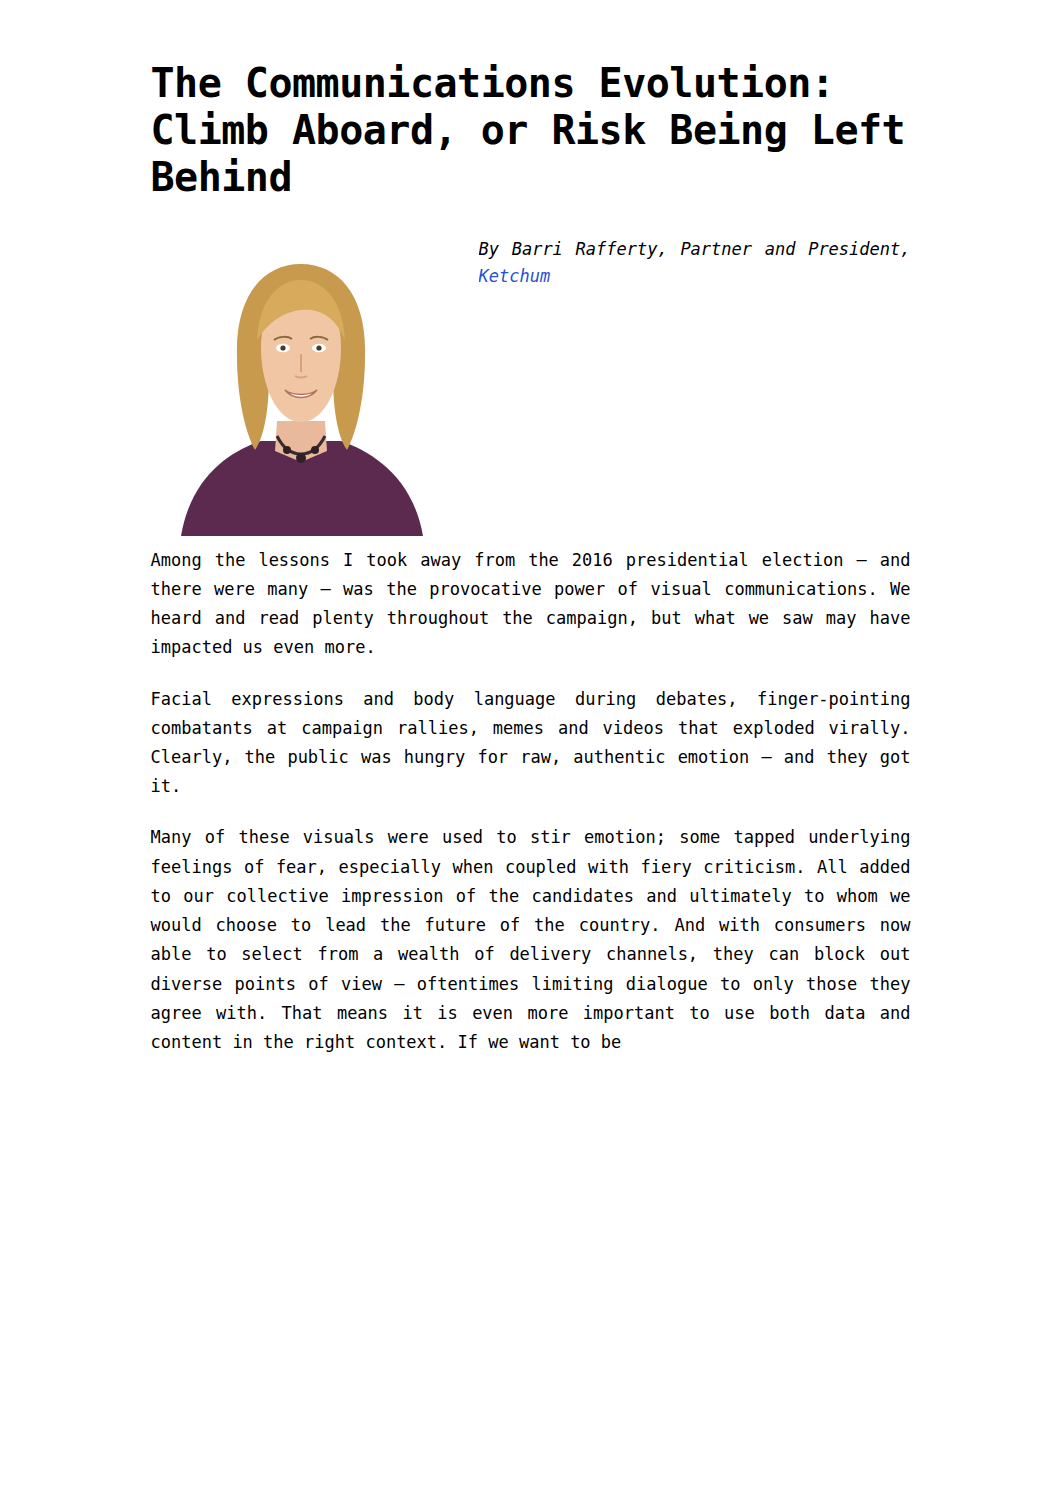The Communications Evolution: Climb Aboard, or Risk Being Left Behind
By Barri Rafferty, Partner and President, Ketchum
Among the lessons I took away from the 2016 presidential election — and there were many — was the provocative power of visual communications. We heard and read plenty throughout the campaign, but what we saw may have impacted us even more.
Facial expressions and body language during debates, finger-pointing combatants at campaign rallies, memes and videos that exploded virally. Clearly, the public was hungry for raw, authentic emotion — and they got it.
Many of these visuals were used to stir emotion; some tapped underlying feelings of fear, especially when coupled with fiery criticism. All added to our collective impression of the candidates and ultimately to whom we would choose to lead the future of the country. And with consumers now able to select from a wealth of delivery channels, they can block out diverse points of view — oftentimes limiting dialogue to only those they agree with. That means it is even more important to use both data and content in the right context. If we want to be